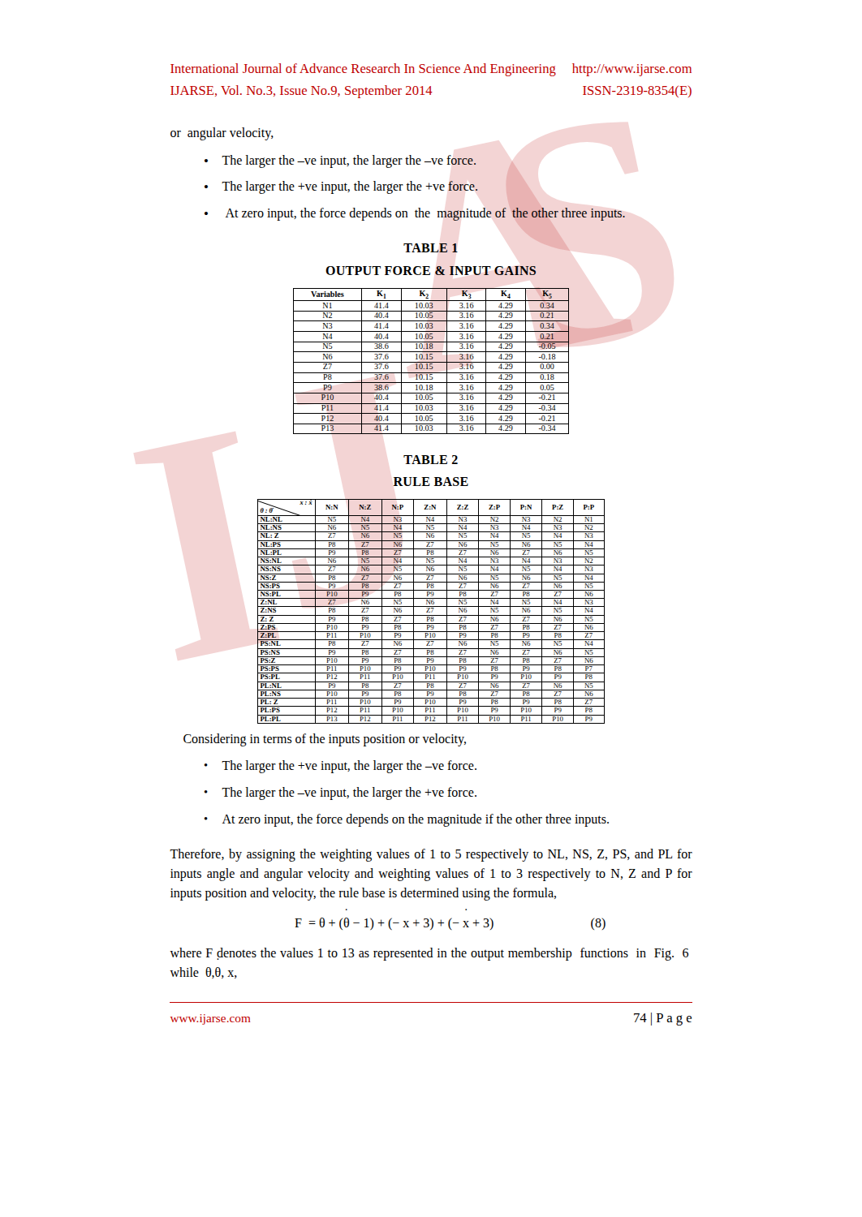I J A S
International Journal of Advance Research In Science And Engineering
http://www.ijarse.com
IJARSE, Vol. No.3, Issue No.9, September 2014
ISSN-2319-8354(E)
or angular velocity,
The larger the –ve input, the larger the –ve force.
The larger the +ve input, the larger the +ve force.
At zero input, the force depends on the magnitude of the other three inputs.
TABLE 1
OUTPUT FORCE & INPUT GAINS
| Variables | K 1 | K 2 | K 3 | K 4 | K 5 |
| --- | --- | --- | --- | --- | --- |
| N1 | 41.4 | 10.03 | 3.16 | 4.29 | 0.34 |
| N2 | 40.4 | 10.05 | 3.16 | 4.29 | 0.21 |
| N3 | 41.4 | 10.03 | 3.16 | 4.29 | 0.34 |
| N4 | 40.4 | 10.05 | 3.16 | 4.29 | 0.21 |
| N5 | 38.6 | 10.18 | 3.16 | 4.29 | -0.05 |
| N6 | 37.6 | 10.15 | 3.16 | 4.29 | -0.18 |
| Z7 | 37.6 | 10.15 | 3.16 | 4.29 | 0.00 |
| P8 | 37.6 | 10.15 | 3.16 | 4.29 | 0.18 |
| P9 | 38.6 | 10.18 | 3.16 | 4.29 | 0.05 |
| P10 | 40.4 | 10.05 | 3.16 | 4.29 | -0.21 |
| P11 | 41.4 | 10.03 | 3.16 | 4.29 | -0.34 |
| P12 | 40.4 | 10.05 | 3.16 | 4.29 | -0.21 |
| P13 | 41.4 | 10.03 | 3.16 | 4.29 | -0.34 |
TABLE 2
RULE BASE
| x : ẋ θ : θ̇ | N:N | N:Z | N:P | Z:N | Z:Z | Z:P | P:N | P:Z | P:P |
| --- | --- | --- | --- | --- | --- | --- | --- | --- | --- |
| NL:NL | N5 | N4 | N3 | N4 | N3 | N2 | N3 | N2 | N1 |
| NL:NS | N6 | N5 | N4 | N5 | N4 | N3 | N4 | N3 | N2 |
| NL: Z | Z7 | N6 | N5 | N6 | N5 | N4 | N5 | N4 | N3 |
| NL:PS | P8 | Z7 | N6 | Z7 | N6 | N5 | N6 | N5 | N4 |
| NL:PL | P9 | P8 | Z7 | P8 | Z7 | N6 | Z7 | N6 | N5 |
| NS:NL | N6 | N5 | N4 | N5 | N4 | N3 | N4 | N3 | N2 |
| NS:NS | Z7 | N6 | N5 | N6 | N5 | N4 | N5 | N4 | N3 |
| NS:Z | P8 | Z7 | N6 | Z7 | N6 | N5 | N6 | N5 | N4 |
| NS:PS | P9 | P8 | Z7 | P8 | Z7 | N6 | Z7 | N6 | N5 |
| NS:PL | P10 | P9 | P8 | P9 | P8 | Z7 | P8 | Z7 | N6 |
| Z:NL | Z7 | N6 | N5 | N6 | N5 | N4 | N5 | N4 | N3 |
| Z:NS | P8 | Z7 | N6 | Z7 | N6 | N5 | N6 | N5 | N4 |
| Z: Z | P9 | P8 | Z7 | P8 | Z7 | N6 | Z7 | N6 | N5 |
| Z:PS | P10 | P9 | P8 | P9 | P8 | Z7 | P8 | Z7 | N6 |
| Z:PL | P11 | P10 | P9 | P10 | P9 | P8 | P9 | P8 | Z7 |
| PS:NL | P8 | Z7 | N6 | Z7 | N6 | N5 | N6 | N5 | N4 |
| PS:NS | P9 | P8 | Z7 | P8 | Z7 | N6 | Z7 | N6 | N5 |
| PS:Z | P10 | P9 | P8 | P9 | P8 | Z7 | P8 | Z7 | N6 |
| PS:PS | P11 | P10 | P9 | P10 | P9 | P8 | P9 | P8 | P7 |
| PS:PL | P12 | P11 | P10 | P11 | P10 | P9 | P10 | P9 | P8 |
| PL:NL | P9 | P8 | Z7 | P8 | Z7 | N6 | Z7 | N6 | N5 |
| PL:NS | P10 | P9 | P8 | P9 | P8 | Z7 | P8 | Z7 | N6 |
| PL: Z | P11 | P10 | P9 | P10 | P9 | P8 | P9 | P8 | Z7 |
| PL:PS | P12 | P11 | P10 | P11 | P10 | P9 | P10 | P9 | P8 |
| PL:PL | P13 | P12 | P11 | P12 | P11 | P10 | P11 | P10 | P9 |
Considering in terms of the inputs position or velocity,
The larger the +ve input, the larger the –ve force.
The larger the –ve input, the larger the +ve force.
At zero input, the force depends on the magnitude if the other three inputs.
Therefore, by assigning the weighting values of 1 to 5 respectively to NL, NS, Z, PS, and PL for inputs angle and angular velocity and weighting values of 1 to 3 respectively to N, Z and P for inputs position and velocity, the rule base is determined using the formula,
F = θ + (θ − 1) + (− x + 3) + (− x + 3) (8)
where F denotes the values 1 to 13 as represented in the output membership functions in Fig. 6 while θ,θ, x,
www.ijarse.com
74 | P a g e